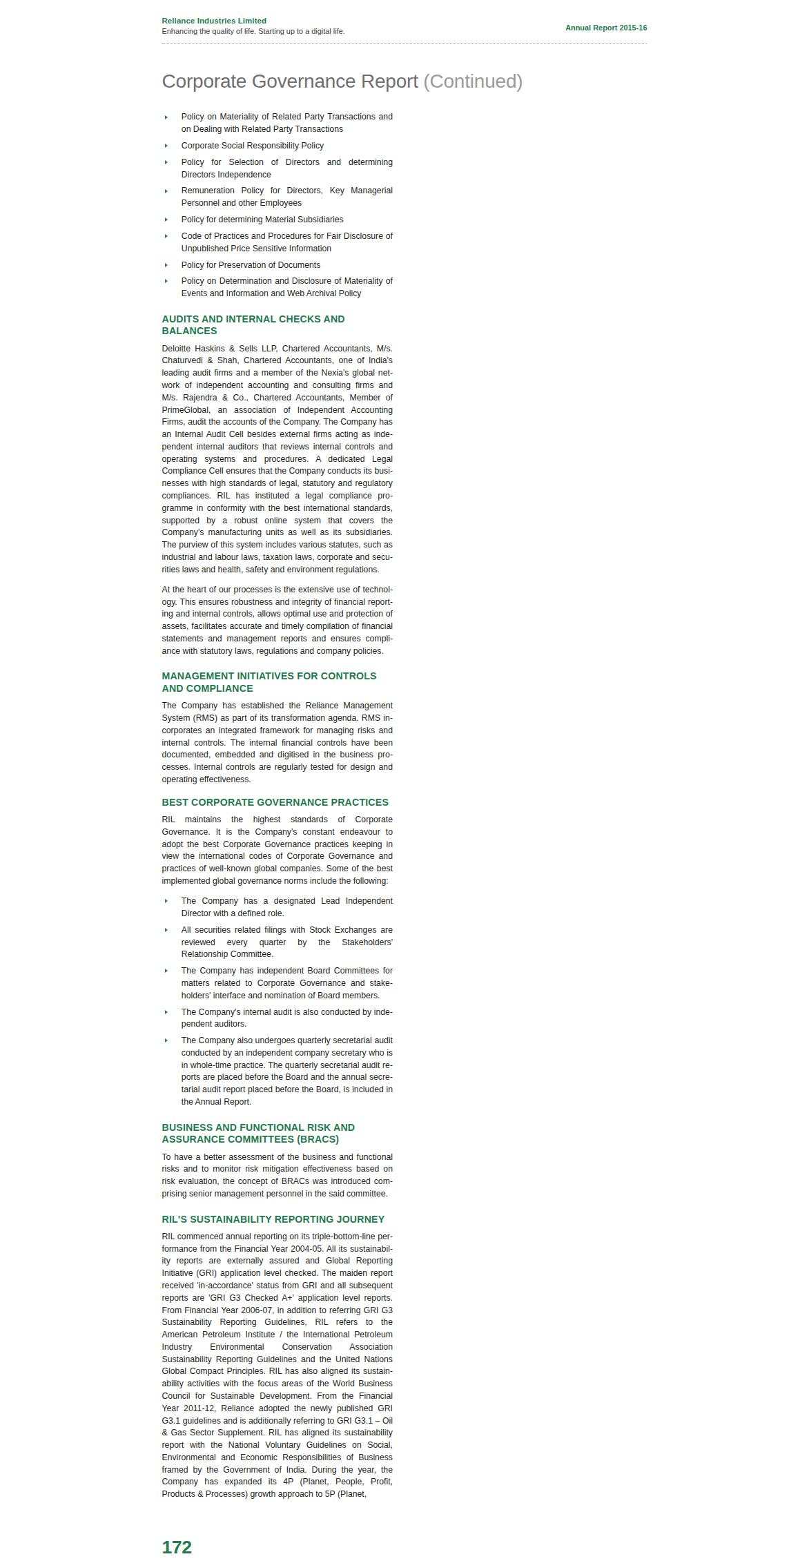Reliance Industries Limited
Enhancing the quality of life. Starting up to a digital life.
Annual Report 2015-16
Corporate Governance Report (Continued)
Policy on Materiality of Related Party Transactions and on Dealing with Related Party Transactions
Corporate Social Responsibility Policy
Policy for Selection of Directors and determining Directors Independence
Remuneration Policy for Directors, Key Managerial Personnel and other Employees
Policy for determining Material Subsidiaries
Code of Practices and Procedures for Fair Disclosure of Unpublished Price Sensitive Information
Policy for Preservation of Documents
Policy on Determination and Disclosure of Materiality of Events and Information and Web Archival Policy
Audits and Internal Checks and Balances
Deloitte Haskins & Sells LLP, Chartered Accountants, M/s. Chaturvedi & Shah, Chartered Accountants, one of India's leading audit firms and a member of the Nexia's global network of independent accounting and consulting firms and M/s. Rajendra & Co., Chartered Accountants, Member of PrimeGlobal, an association of Independent Accounting Firms, audit the accounts of the Company. The Company has an Internal Audit Cell besides external firms acting as independent internal auditors that reviews internal controls and operating systems and procedures. A dedicated Legal Compliance Cell ensures that the Company conducts its businesses with high standards of legal, statutory and regulatory compliances. RIL has instituted a legal compliance programme in conformity with the best international standards, supported by a robust online system that covers the Company's manufacturing units as well as its subsidiaries. The purview of this system includes various statutes, such as industrial and labour laws, taxation laws, corporate and securities laws and health, safety and environment regulations.
At the heart of our processes is the extensive use of technology. This ensures robustness and integrity of financial reporting and internal controls, allows optimal use and protection of assets, facilitates accurate and timely compilation of financial statements and management reports and ensures compliance with statutory laws, regulations and company policies.
Management Initiatives for Controls and Compliance
The Company has established the Reliance Management System (RMS) as part of its transformation agenda. RMS incorporates an integrated framework for managing risks and internal controls. The internal financial controls have been documented, embedded and digitised in the business processes. Internal controls are regularly tested for design and operating effectiveness.
Best Corporate Governance Practices
RIL maintains the highest standards of Corporate Governance. It is the Company's constant endeavour to adopt the best Corporate Governance practices keeping in view the international codes of Corporate Governance and practices of well-known global companies. Some of the best implemented global governance norms include the following:
The Company has a designated Lead Independent Director with a defined role.
All securities related filings with Stock Exchanges are reviewed every quarter by the Stakeholders' Relationship Committee.
The Company has independent Board Committees for matters related to Corporate Governance and stakeholders' interface and nomination of Board members.
The Company's internal audit is also conducted by independent auditors.
The Company also undergoes quarterly secretarial audit conducted by an independent company secretary who is in whole-time practice. The quarterly secretarial audit reports are placed before the Board and the annual secretarial audit report placed before the Board, is included in the Annual Report.
Business and Functional Risk and Assurance Committees (BRACs)
To have a better assessment of the business and functional risks and to monitor risk mitigation effectiveness based on risk evaluation, the concept of BRACs was introduced comprising senior management personnel in the said committee.
RIL's Sustainability Reporting Journey
RIL commenced annual reporting on its triple-bottom-line performance from the Financial Year 2004-05. All its sustainability reports are externally assured and Global Reporting Initiative (GRI) application level checked. The maiden report received 'in-accordance' status from GRI and all subsequent reports are 'GRI G3 Checked A+' application level reports. From Financial Year 2006-07, in addition to referring GRI G3 Sustainability Reporting Guidelines, RIL refers to the American Petroleum Institute / the International Petroleum Industry Environmental Conservation Association Sustainability Reporting Guidelines and the United Nations Global Compact Principles. RIL has also aligned its sustainability activities with the focus areas of the World Business Council for Sustainable Development. From the Financial Year 2011-12, Reliance adopted the newly published GRI G3.1 guidelines and is additionally referring to GRI G3.1 – Oil & Gas Sector Supplement. RIL has aligned its sustainability report with the National Voluntary Guidelines on Social, Environmental and Economic Responsibilities of Business framed by the Government of India. During the year, the Company has expanded its 4P (Planet, People, Profit, Products & Processes) growth approach to 5P (Planet,
172